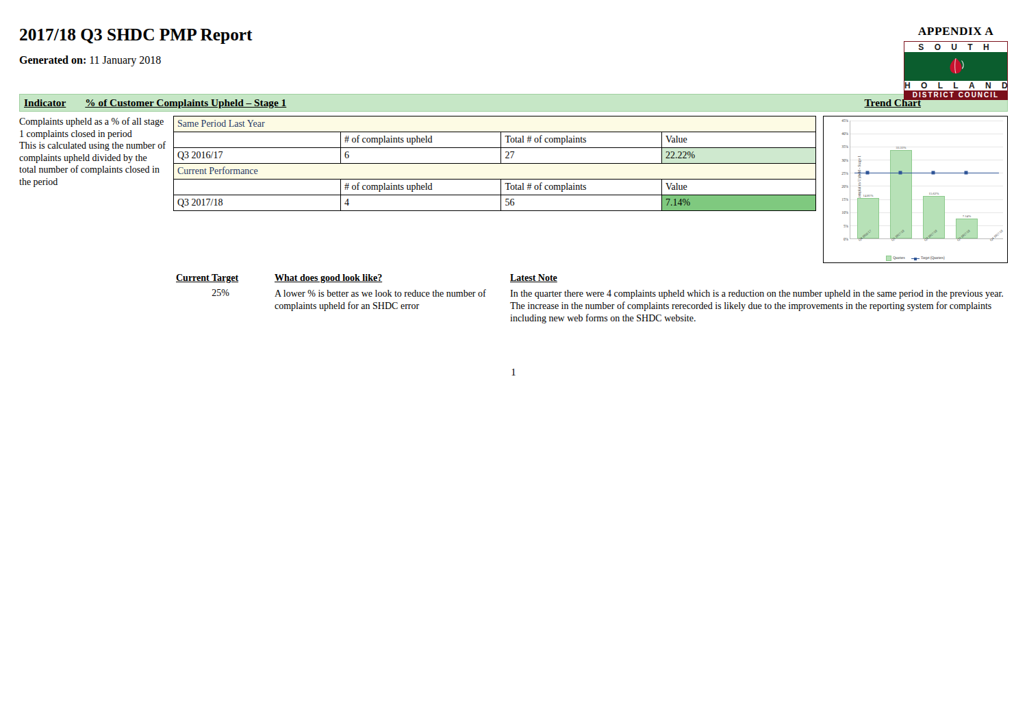APPENDIX A
S O U T H
H O L L A N D
DISTRICT COUNCIL
2017/18 Q3 SHDC PMP Report
Generated on: 11 January 2018
Indicator % of Customer Complaints Upheld – Stage 1 Trend Chart
Complaints upheld as a % of all stage 1 complaints closed in period
This is calculated using the number of complaints upheld divided by the total number of complaints closed in the period
| Same Period Last Year |
| | # of complaints upheld | Total # of complaints | Value |
| Q3 2016/17 | 6 | 27 | 22.22% |
| Current Performance |
| | # of complaints upheld | Total # of complaints | Value |
| Q3 2017/18 | 4 | 56 | 7.14% |
% of Customer Complaints Upheld - Stage 1
45%
40%
35%
30%
25%
20%
15%
10%
5%
0%
14.81%
33.33%
15.62%
7.14%
Q4 2016/17
Q1 2017/18
Q2 2017/18
Q3 2017/18
Q4 2017/18
Quarters Target (Quarters)
Current Target
25%
What does good look like?
A lower % is better as we look to reduce the number of complaints upheld for an SHDC error
Latest Note
In the quarter there were 4 complaints upheld which is a reduction on the number upheld in the same period in the previous year. The increase in the number of complaints rerecorded is likely due to the improvements in the reporting system for complaints including new web forms on the SHDC website.
1